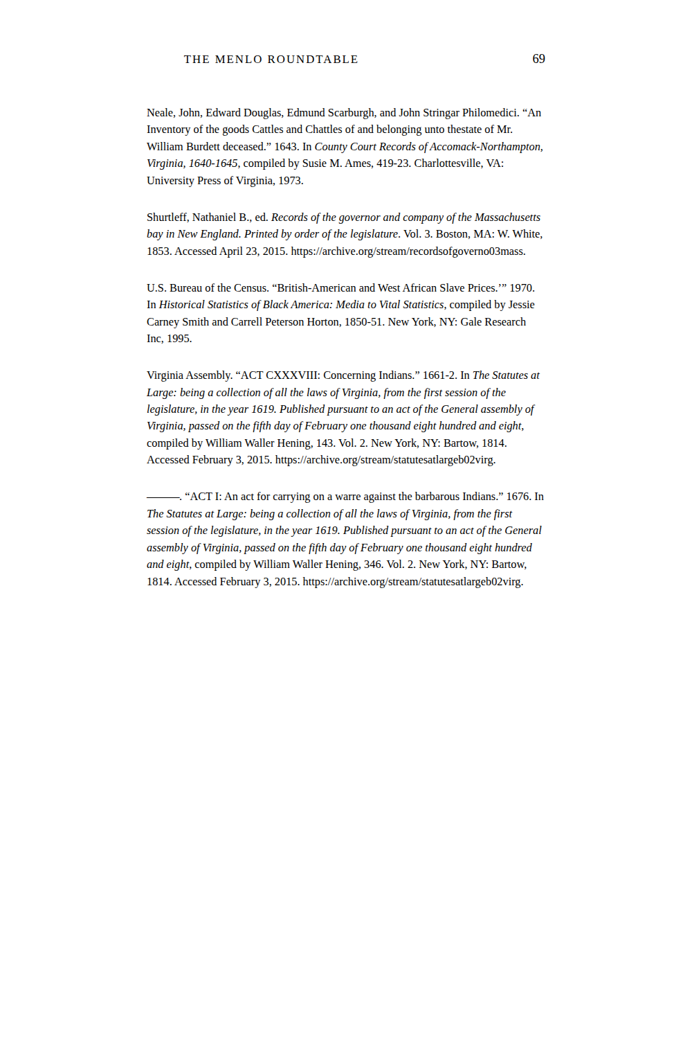The Menlo Roundtable 69
Neale, John, Edward Douglas, Edmund Scarburgh, and John Stringar Philomedici. “An Inventory of the goods Cattles and Chattles of and belonging unto thestate of Mr. William Burdett deceased.” 1643. In County Court Records of Accomack-Northampton, Virginia, 1640-1645, compiled by Susie M. Ames, 419-23. Charlottesville, VA: University Press of Virginia, 1973.
Shurtleff, Nathaniel B., ed. Records of the governor and company of the Massachusetts bay in New England. Printed by order of the legislature. Vol. 3. Boston, MA: W. White, 1853. Accessed April 23, 2015. https://archive.org/stream/recordsofgoverno03mass.
U.S. Bureau of the Census. “British-American and West African Slave Prices.’” 1970. In Historical Statistics of Black America: Media to Vital Statistics, compiled by Jessie Carney Smith and Carrell Peterson Horton, 1850-51. New York, NY: Gale Research Inc, 1995.
Virginia Assembly. “ACT CXXXVIII: Concerning Indians.” 1661-2. In The Statutes at Large: being a collection of all the laws of Virginia, from the first session of the legislature, in the year 1619. Published pursuant to an act of the General assembly of Virginia, passed on the fifth day of February one thousand eight hundred and eight, compiled by William Waller Hening, 143. Vol. 2. New York, NY: Bartow, 1814. Accessed February 3, 2015. https://archive.org/stream/statutesatlargeb02virg.
———. “ACT I: An act for carrying on a warre against the barbarous Indians.” 1676. In The Statutes at Large: being a collection of all the laws of Virginia, from the first session of the legislature, in the year 1619. Published pursuant to an act of the General assembly of Virginia, passed on the fifth day of February one thousand eight hundred and eight, compiled by William Waller Hening, 346. Vol. 2. New York, NY: Bartow, 1814. Accessed February 3, 2015. https://archive.org/stream/statutesatlargeb02virg.